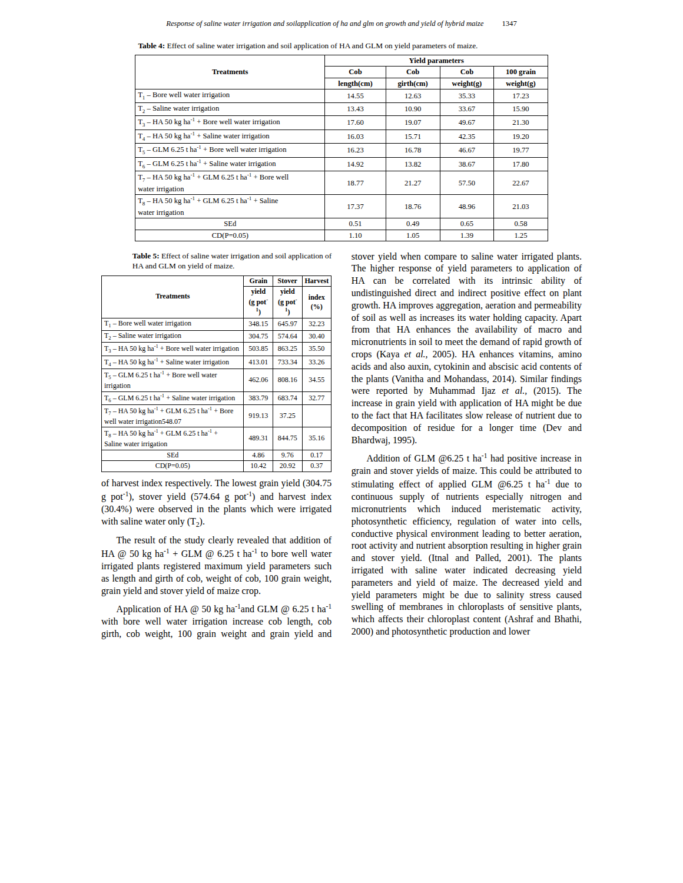Response of saline water irrigation and soilapplication of ha and glm on growth and yield of hybrid maize 1347
Table 4: Effect of saline water irrigation and soil application of HA and GLM on yield parameters of maize.
| Treatments | Yield parameters |
| --- | --- |
| Cob | Cob | Cob | 100 grain |
| length(cm) | girth(cm) | weight(g) | weight(g) |
| T 1 – Bore well water irrigation | 14.55 | 12.63 | 35.33 | 17.23 |
| T 2 – Saline water irrigation | 13.43 | 10.90 | 33.67 | 15.90 |
| T 3 – HA 50 kg ha -1 + Bore well water irrigation | 17.60 | 19.07 | 49.67 | 21.30 |
| T 4 – HA 50 kg ha -1 + Saline water irrigation | 16.03 | 15.71 | 42.35 | 19.20 |
| T 5 – GLM 6.25 t ha -1 + Bore well water irrigation | 16.23 | 16.78 | 46.67 | 19.77 |
| T 6 – GLM 6.25 t ha -1 + Saline water irrigation | 14.92 | 13.82 | 38.67 | 17.80 |
| T 7 – HA 50 kg ha -1 + GLM 6.25 t ha -1 + Bore well water irrigation | 18.77 | 21.27 | 57.50 | 22.67 |
| T 8 – HA 50 kg ha -1 + GLM 6.25 t ha -1 + Saline water irrigation | 17.37 | 18.76 | 48.96 | 21.03 |
| SEd | 0.51 | 0.49 | 0.65 | 0.58 |
| CD(P=0.05) | 1.10 | 1.05 | 1.39 | 1.25 |
Table 5: Effect of saline water irrigation and soil application of HA and GLM on yield of maize.
| Treatments | Grain | Stover | Harvest |
| --- | --- | --- | --- |
| yield (g pot -1 ) | yield (g pot -1 ) | index (%) |
| T 1 – Bore well water irrigation | 348.15 | 645.97 | 32.23 |
| T 2 – Saline water irrigation | 304.75 | 574.64 | 30.40 |
| T 3 – HA 50 kg ha -1 + Bore well water irrigation | 503.85 | 863.25 | 35.50 |
| T 4 – HA 50 kg ha -1 + Saline water irrigation | 413.01 | 733.34 | 33.26 |
| T 5 – GLM 6.25 t ha -1 + Bore well water irrigation | 462.06 | 808.16 | 34.55 |
| T 6 – GLM 6.25 t ha -1 + Saline water irrigation | 383.79 | 683.74 | 32.77 |
| T 7 – HA 50 kg ha -1 + GLM 6.25 t ha -1 + Bore well water irrigation548.07 | 919.13 | 37.25 | |
| T 8 – HA 50 kg ha -1 + GLM 6.25 t ha -1 + Saline water irrigation | 489.31 | 844.75 | 35.16 |
| SEd | 4.86 | 9.76 | 0.17 |
| CD(P=0.05) | 10.42 | 20.92 | 0.37 |
of harvest index respectively. The lowest grain yield (304.75 g pot-1), stover yield (574.64 g pot-1) and harvest index (30.4%) were observed in the plants which were irrigated with saline water only (T2).
The result of the study clearly revealed that addition of HA @ 50 kg ha-1 + GLM @ 6.25 t ha-1 to bore well water irrigated plants registered maximum yield parameters such as length and girth of cob, weight of cob, 100 grain weight, grain yield and stover yield of maize crop.
Application of HA @ 50 kg ha-1and GLM @ 6.25 t ha-1 with bore well water irrigation increase cob length, cob girth, cob weight, 100 grain weight and grain yield and stover yield when compare to saline water irrigated plants. The higher response of yield parameters to application of HA can be correlated with its intrinsic ability of undistinguished direct and indirect positive effect on plant growth. HA improves aggregation, aeration and permeability of soil as well as increases its water holding capacity. Apart from that HA enhances the availability of macro and micronutrients in soil to meet the demand of rapid growth of crops (Kaya et al., 2005). HA enhances vitamins, amino acids and also auxin, cytokinin and abscisic acid contents of the plants (Vanitha and Mohandass, 2014). Similar findings were reported by Muhammad Ijaz et al., (2015). The increase in grain yield with application of HA might be due to the fact that HA facilitates slow release of nutrient due to decomposition of residue for a longer time (Dev and Bhardwaj, 1995).
Addition of GLM @6.25 t ha-1 had positive increase in grain and stover yields of maize. This could be attributed to stimulating effect of applied GLM @6.25 t ha-1 due to continuous supply of nutrients especially nitrogen and micronutrients which induced meristematic activity, photosynthetic efficiency, regulation of water into cells, conductive physical environment leading to better aeration, root activity and nutrient absorption resulting in higher grain and stover yield. (Itnal and Palled, 2001). The plants irrigated with saline water indicated decreasing yield parameters and yield of maize. The decreased yield and yield parameters might be due to salinity stress caused swelling of membranes in chloroplasts of sensitive plants, which affects their chloroplast content (Ashraf and Bhathi, 2000) and photosynthetic production and lower